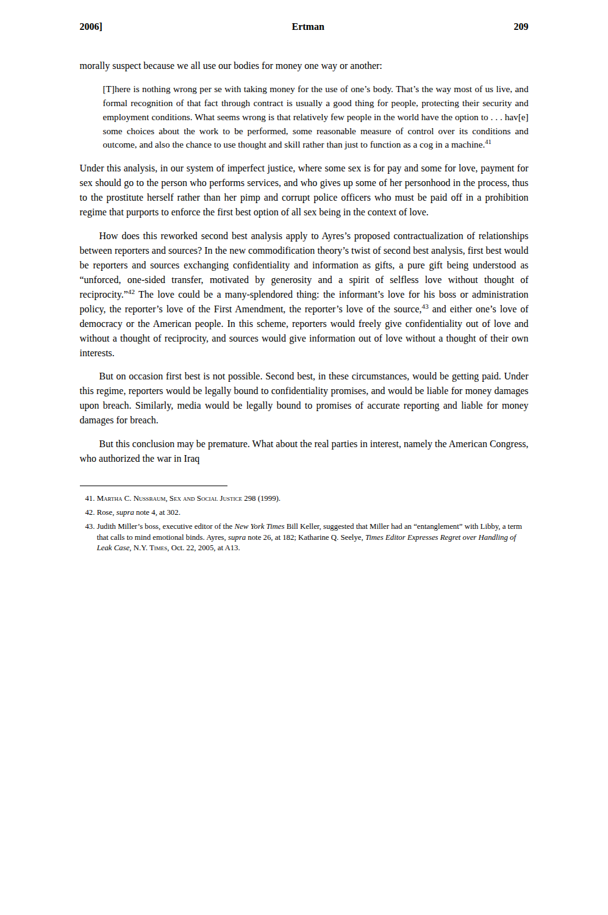2006] Ertman 209
morally suspect because we all use our bodies for money one way or another:
[T]here is nothing wrong per se with taking money for the use of one’s body. That’s the way most of us live, and formal recognition of that fact through contract is usually a good thing for people, protecting their security and employment conditions. What seems wrong is that relatively few people in the world have the option to . . . hav[e] some choices about the work to be performed, some reasonable measure of control over its conditions and outcome, and also the chance to use thought and skill rather than just to function as a cog in a machine.41
Under this analysis, in our system of imperfect justice, where some sex is for pay and some for love, payment for sex should go to the person who performs services, and who gives up some of her personhood in the process, thus to the prostitute herself rather than her pimp and corrupt police officers who must be paid off in a prohibition regime that purports to enforce the first best option of all sex being in the context of love.
How does this reworked second best analysis apply to Ayres’s proposed contractualization of relationships between reporters and sources? In the new commodification theory’s twist of second best analysis, first best would be reporters and sources exchanging confidentiality and information as gifts, a pure gift being understood as “unforced, one-sided transfer, motivated by generosity and a spirit of selfless love without thought of reciprocity.”42 The love could be a many-splendored thing: the informant’s love for his boss or administration policy, the reporter’s love of the First Amendment, the reporter’s love of the source,43 and either one’s love of democracy or the American people. In this scheme, reporters would freely give confidentiality out of love and without a thought of reciprocity, and sources would give information out of love without a thought of their own interests.
But on occasion first best is not possible. Second best, in these circumstances, would be getting paid. Under this regime, reporters would be legally bound to confidentiality promises, and would be liable for money damages upon breach. Similarly, media would be legally bound to promises of accurate reporting and liable for money damages for breach.
But this conclusion may be premature. What about the real parties in interest, namely the American Congress, who authorized the war in Iraq
Martha C. Nussbaum, Sex and Social Justice 298 (1999).
Rose, supra note 4, at 302.
Judith Miller’s boss, executive editor of the New York Times Bill Keller, suggested that Miller had an “entanglement” with Libby, a term that calls to mind emotional binds. Ayres, supra note 26, at 182; Katharine Q. Seelye, Times Editor Expresses Regret over Handling of Leak Case, N.Y. Times, Oct. 22, 2005, at A13.